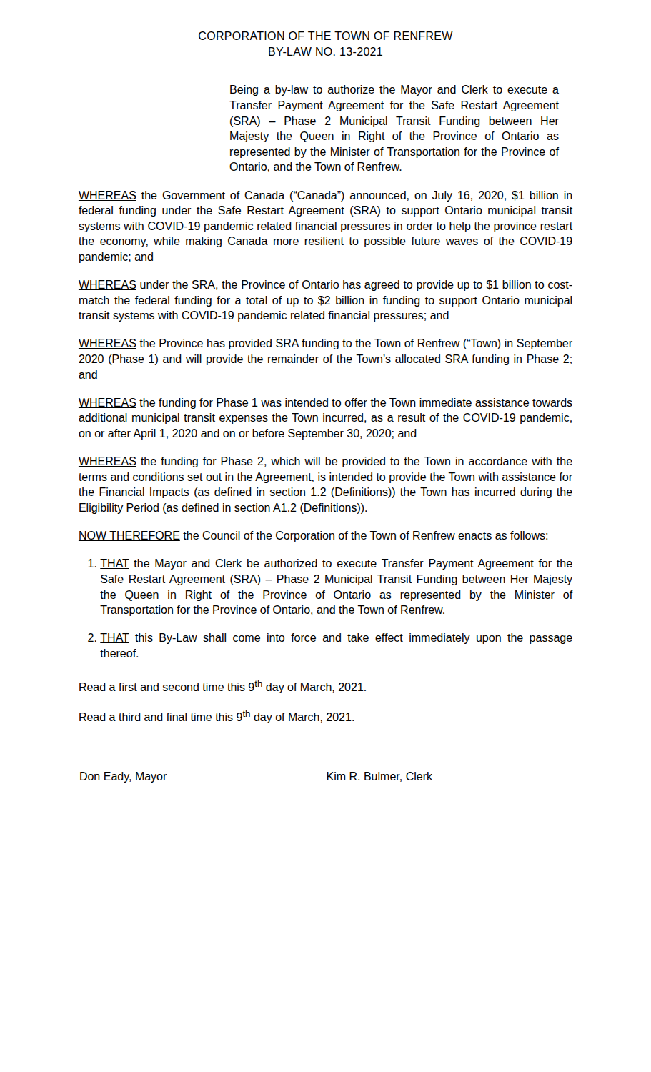Corporation of the Town of Renfrew
By-Law No. 13-2021
Being a by-law to authorize the Mayor and Clerk to execute a Transfer Payment Agreement for the Safe Restart Agreement (SRA) – Phase 2 Municipal Transit Funding between Her Majesty the Queen in Right of the Province of Ontario as represented by the Minister of Transportation for the Province of Ontario, and the Town of Renfrew.
WHEREAS the Government of Canada (“Canada”) announced, on July 16, 2020, $1 billion in federal funding under the Safe Restart Agreement (SRA) to support Ontario municipal transit systems with COVID-19 pandemic related financial pressures in order to help the province restart the economy, while making Canada more resilient to possible future waves of the COVID-19 pandemic; and
WHEREAS under the SRA, the Province of Ontario has agreed to provide up to $1 billion to cost-match the federal funding for a total of up to $2 billion in funding to support Ontario municipal transit systems with COVID-19 pandemic related financial pressures; and
WHEREAS the Province has provided SRA funding to the Town of Renfrew (“Town) in September 2020 (Phase 1) and will provide the remainder of the Town’s allocated SRA funding in Phase 2; and
WHEREAS the funding for Phase 1 was intended to offer the Town immediate assistance towards additional municipal transit expenses the Town incurred, as a result of the COVID-19 pandemic, on or after April 1, 2020 and on or before September 30, 2020; and
WHEREAS the funding for Phase 2, which will be provided to the Town in accordance with the terms and conditions set out in the Agreement, is intended to provide the Town with assistance for the Financial Impacts (as defined in section 1.2 (Definitions)) the Town has incurred during the Eligibility Period (as defined in section A1.2 (Definitions)).
NOW THEREFORE the Council of the Corporation of the Town of Renfrew enacts as follows:
THAT the Mayor and Clerk be authorized to execute Transfer Payment Agreement for the Safe Restart Agreement (SRA) – Phase 2 Municipal Transit Funding between Her Majesty the Queen in Right of the Province of Ontario as represented by the Minister of Transportation for the Province of Ontario, and the Town of Renfrew.
THAT this By-Law shall come into force and take effect immediately upon the passage thereof.
Read a first and second time this 9th day of March, 2021.
Read a third and final time this 9th day of March, 2021.
| Don Eady, Mayor | Kim R. Bulmer, Clerk |